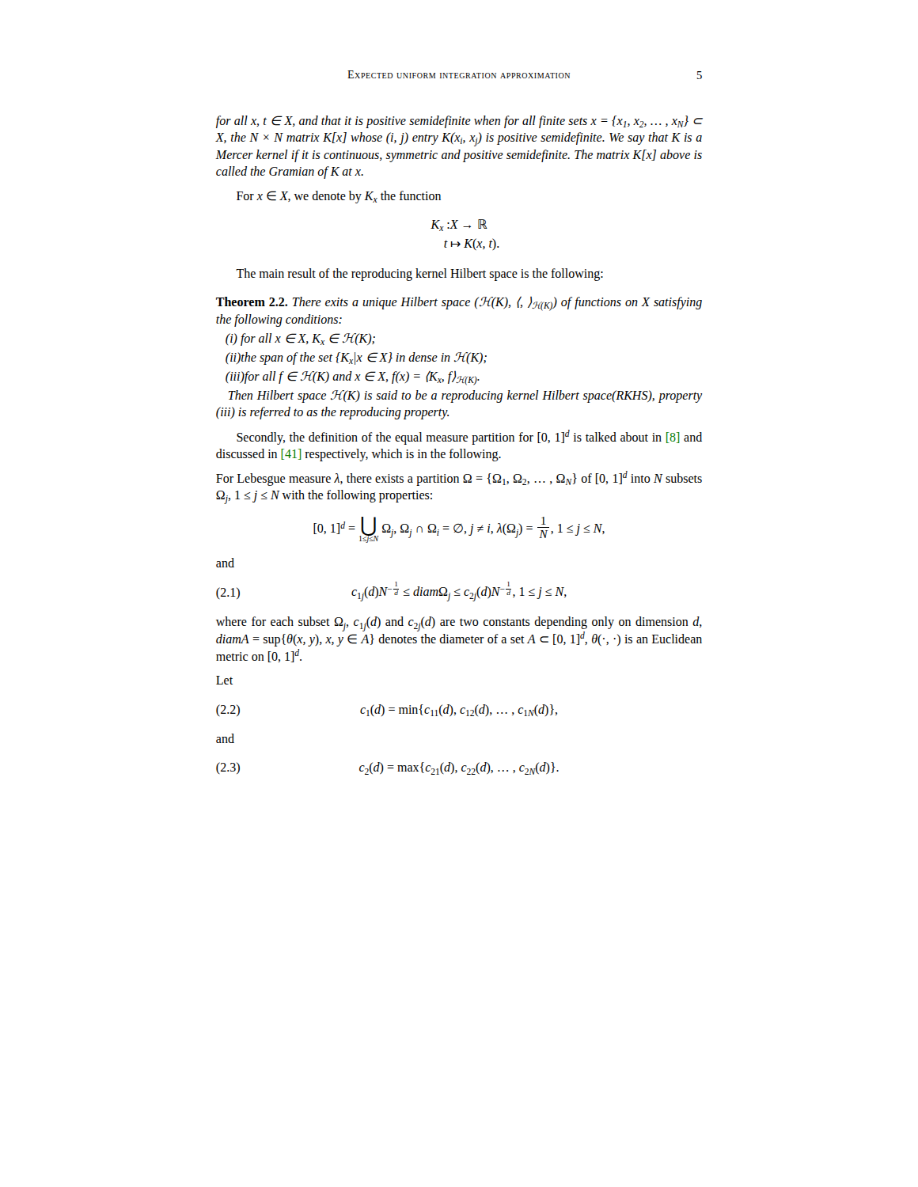Expected uniform integration approximation 5
for all x, t ∈ X, and that it is positive semidefinite when for all finite sets x = {x1, x2, … , xN} ⊂ X, the N × N matrix K[x] whose (i, j) entry K(xi, xj) is positive semidefinite. We say that K is a Mercer kernel if it is continuous, symmetric and positive semidefinite. The matrix K[x] above is called the Gramian of K at x.
For x ∈ X, we denote by Kx the function
Kx :X → ℝ t ↦ K(x, t).
The main result of the reproducing kernel Hilbert space is the following:
Theorem 2.2. There exits a unique Hilbert space (ℋ(K), ⟨, ⟩ℋ(K)) of functions on X satisfying the following conditions:
(i) for all x ∈ X, Kx ∈ ℋ(K);
(ii)the span of the set {Kx|x ∈ X} in dense in ℋ(K);
(iii)for all f ∈ ℋ(K) and x ∈ X, f(x) = ⟨Kx, f⟩ℋ(K).
Then Hilbert space ℋ(K) is said to be a reproducing kernel Hilbert space(RKHS), property (iii) is referred to as the reproducing property.
Secondly, the definition of the equal measure partition for [0, 1]d is talked about in [8] and discussed in [41] respectively, which is in the following.
For Lebesgue measure λ, there exists a partition Ω = {Ω1, Ω2, … , ΩN} of [0, 1]d into N subsets Ωj, 1 ≤ j ≤ N with the following properties:
[0, 1]d = ⋃1≤j≤N Ωj, Ωj ∩ Ωi = ∅, j ≠ i, λ(Ωj) = 1 N, 1 ≤ j ≤ N,
and
(2.1) c1j(d)N−1 d ≤ diam Ωj ≤ c2j(d)N−1 d, 1 ≤ j ≤ N,
where for each subset Ωj, c1j(d) and c2j(d) are two constants depending only on dimension d, diamA = sup{θ(x, y), x, y ∈ A} denotes the diameter of a set A ⊂ [0, 1]d, θ(·, ·) is an Euclidean metric on [0, 1]d.
Let
(2.2) c1(d) = min{c11(d), c12(d), … , c1N(d)},
and
(2.3) c2(d) = max{c21(d), c22(d), … , c2N(d)}.